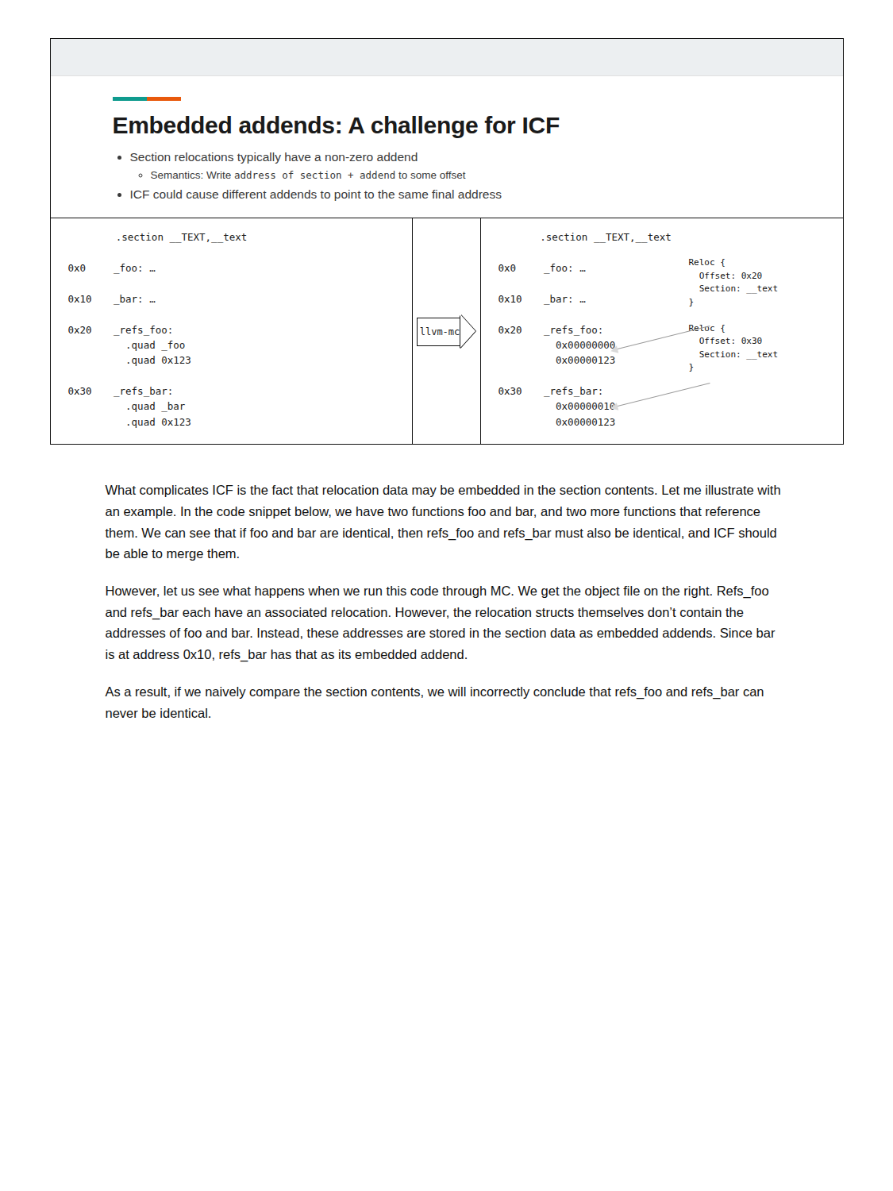Embedded addends: A challenge for ICF
Section relocations typically have a non-zero addend
Semantics: Write address of section + addend to some offset
ICF could cause different addends to point to the same final address
.section __TEXT,__text 0x0_foo: … 0x10_bar: … 0x20_refs_foo: .quad _foo .quad 0x123 0x30_refs_bar: .quad _bar .quad 0x123
llvm-mc
.section __TEXT,__text 0x0_foo: … 0x10_bar: … 0x20_refs_foo: 0x00000000 0x00000123 0x30_refs_bar: 0x00000010 0x00000123
Reloc { Offset: 0x20 Section: __text } Reloc { Offset: 0x30 Section: __text }
What complicates ICF is the fact that relocation data may be embedded in the section contents. Let me illustrate with an example. In the code snippet below, we have two functions foo and bar, and two more functions that reference them. We can see that if foo and bar are identical, then refs_foo and refs_bar must also be identical, and ICF should be able to merge them.
However, let us see what happens when we run this code through MC. We get the object file on the right. Refs_foo and refs_bar each have an associated relocation. However, the relocation structs themselves don’t contain the addresses of foo and bar. Instead, these addresses are stored in the section data as embedded addends. Since bar is at address 0x10, refs_bar has that as its embedded addend.
As a result, if we naively compare the section contents, we will incorrectly conclude that refs_foo and refs_bar can never be identical.